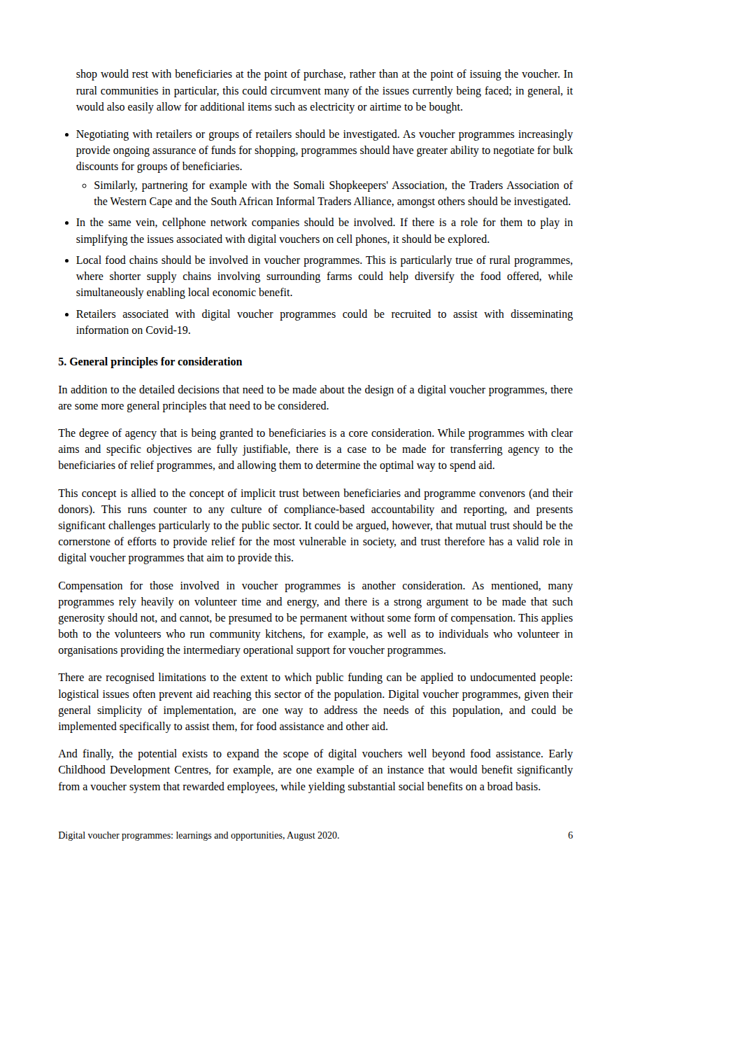shop would rest with beneficiaries at the point of purchase, rather than at the point of issuing the voucher. In rural communities in particular, this could circumvent many of the issues currently being faced; in general, it would also easily allow for additional items such as electricity or airtime to be bought.
Negotiating with retailers or groups of retailers should be investigated. As voucher programmes increasingly provide ongoing assurance of funds for shopping, programmes should have greater ability to negotiate for bulk discounts for groups of beneficiaries.
Similarly, partnering for example with the Somali Shopkeepers' Association, the Traders Association of the Western Cape and the South African Informal Traders Alliance, amongst others should be investigated.
In the same vein, cellphone network companies should be involved. If there is a role for them to play in simplifying the issues associated with digital vouchers on cell phones, it should be explored.
Local food chains should be involved in voucher programmes. This is particularly true of rural programmes, where shorter supply chains involving surrounding farms could help diversify the food offered, while simultaneously enabling local economic benefit.
Retailers associated with digital voucher programmes could be recruited to assist with disseminating information on Covid-19.
5. General principles for consideration
In addition to the detailed decisions that need to be made about the design of a digital voucher programmes, there are some more general principles that need to be considered.
The degree of agency that is being granted to beneficiaries is a core consideration. While programmes with clear aims and specific objectives are fully justifiable, there is a case to be made for transferring agency to the beneficiaries of relief programmes, and allowing them to determine the optimal way to spend aid.
This concept is allied to the concept of implicit trust between beneficiaries and programme convenors (and their donors). This runs counter to any culture of compliance-based accountability and reporting, and presents significant challenges particularly to the public sector. It could be argued, however, that mutual trust should be the cornerstone of efforts to provide relief for the most vulnerable in society, and trust therefore has a valid role in digital voucher programmes that aim to provide this.
Compensation for those involved in voucher programmes is another consideration. As mentioned, many programmes rely heavily on volunteer time and energy, and there is a strong argument to be made that such generosity should not, and cannot, be presumed to be permanent without some form of compensation. This applies both to the volunteers who run community kitchens, for example, as well as to individuals who volunteer in organisations providing the intermediary operational support for voucher programmes.
There are recognised limitations to the extent to which public funding can be applied to undocumented people: logistical issues often prevent aid reaching this sector of the population. Digital voucher programmes, given their general simplicity of implementation, are one way to address the needs of this population, and could be implemented specifically to assist them, for food assistance and other aid.
And finally, the potential exists to expand the scope of digital vouchers well beyond food assistance. Early Childhood Development Centres, for example, are one example of an instance that would benefit significantly from a voucher system that rewarded employees, while yielding substantial social benefits on a broad basis.
Digital voucher programmes: learnings and opportunities, August 2020. 6